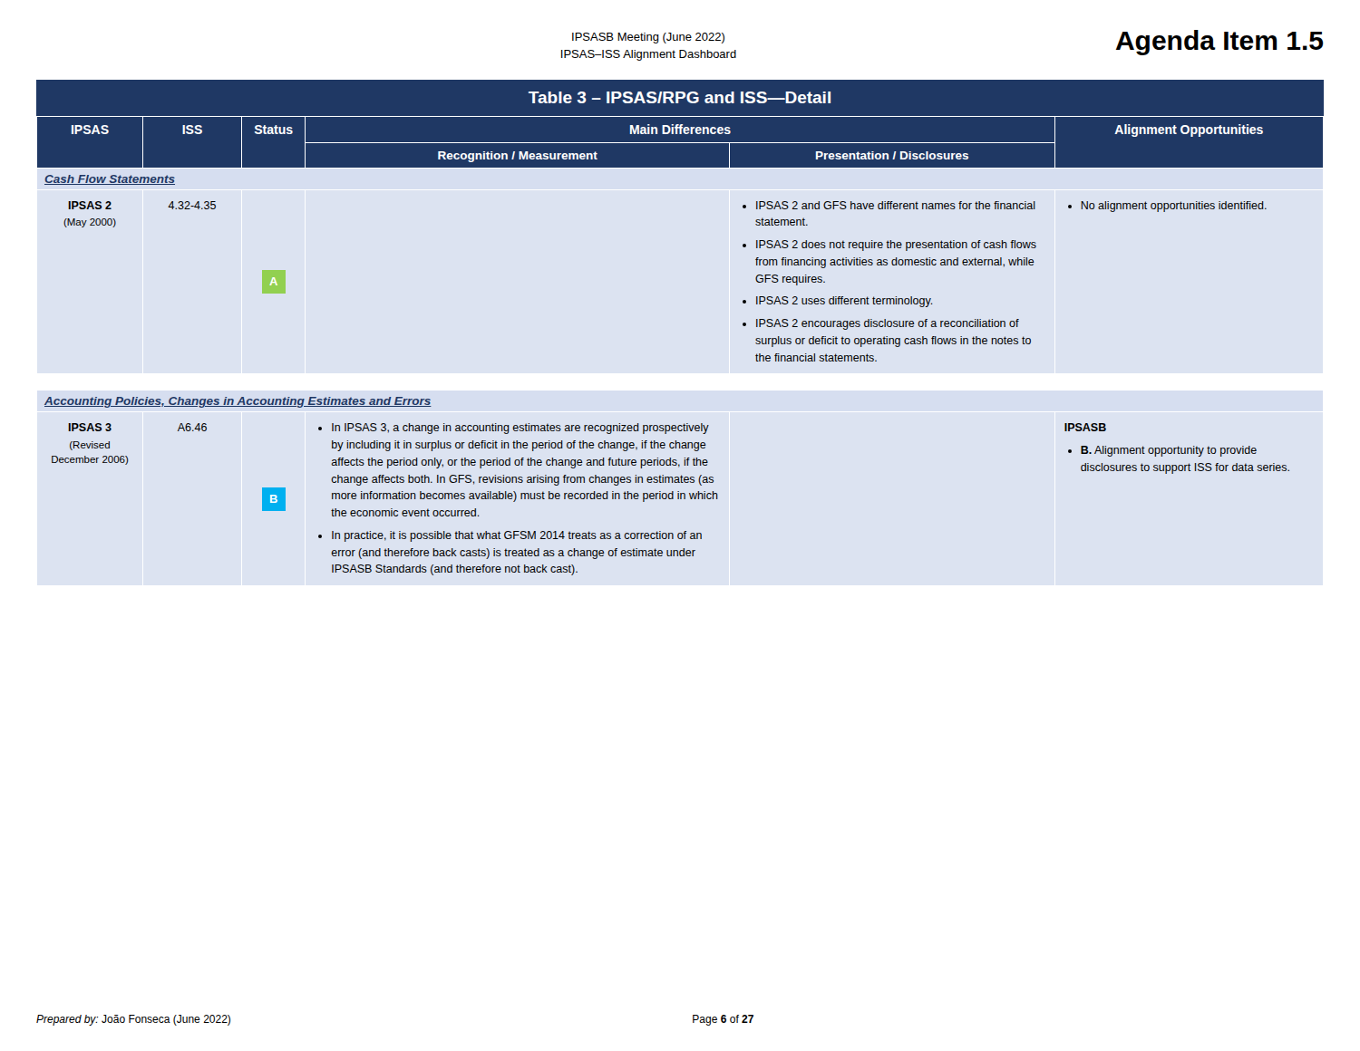IPSASB Meeting (June 2022)
IPSAS–ISS Alignment Dashboard
Agenda Item 1.5
Table 3 – IPSAS/RPG and ISS—Detail
| IPSAS | ISS | Status | Main Differences | Alignment Opportunities |
| --- | --- | --- | --- | --- |
| Recognition / Measurement | Presentation / Disclosures |
| Cash Flow Statements |
| IPSAS 2 (May 2000) | 4.32-4.35 | A | | IPSAS 2 and GFS have different names for the financial statement. IPSAS 2 does not require the presentation of cash flows from financing activities as domestic and external, while GFS requires. IPSAS 2 uses different terminology. IPSAS 2 encourages disclosure of a reconciliation of surplus or deficit to operating cash flows in the notes to the financial statements. | No alignment opportunities identified. |
| Accounting Policies, Changes in Accounting Estimates and Errors |
| IPSAS 3 (Revised December 2006) | A6.46 | B | In IPSAS 3, a change in accounting estimates are recognized prospectively by including it in surplus or deficit in the period of the change, if the change affects the period only, or the period of the change and future periods, if the change affects both. In GFS, revisions arising from changes in estimates (as more information becomes available) must be recorded in the period in which the economic event occurred. In practice, it is possible that what GFSM 2014 treats as a correction of an error (and therefore back casts) is treated as a change of estimate under IPSASB Standards (and therefore not back cast). | | IPSASB B. Alignment opportunity to provide disclosures to support ISS for data series. |
Prepared by: João Fonseca (June 2022)
Page 6 of 27